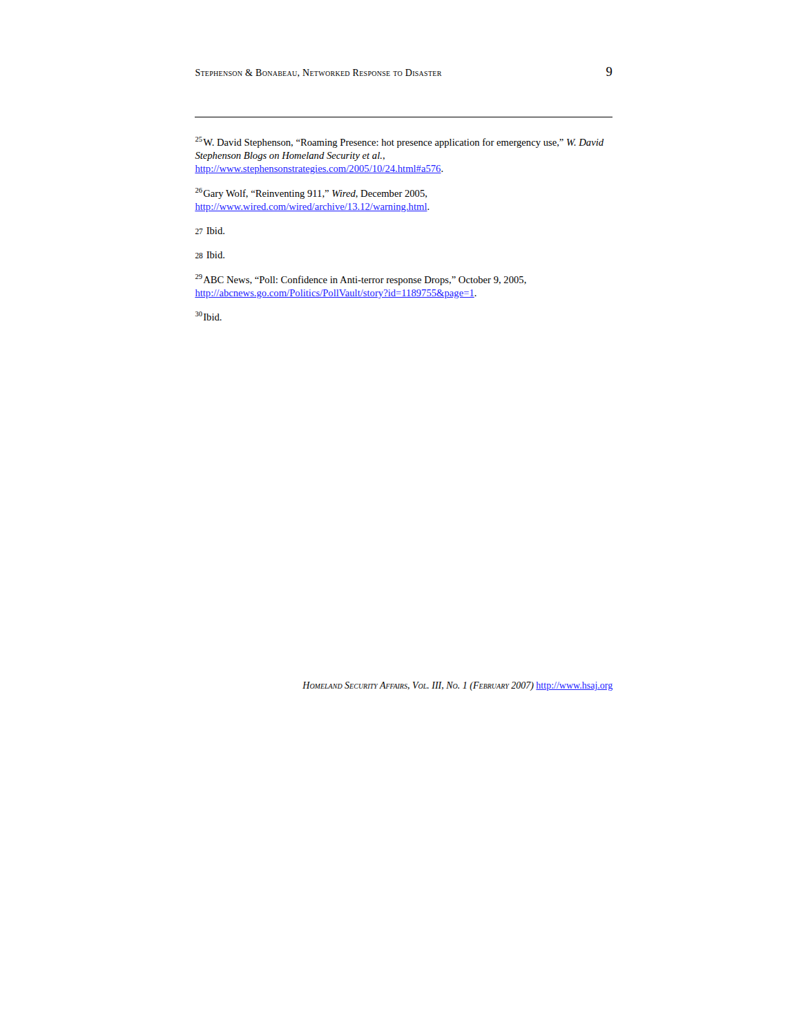Stephenson & Bonabeau, Networked Response to Disaster 9
25W. David Stephenson, “Roaming Presence: hot presence application for emergency use,” W. David Stephenson Blogs on Homeland Security et al., http://www.stephensonstrategies.com/2005/10/24.html#a576.
26Gary Wolf, “Reinventing 911,” Wired, December 2005, http://www.wired.com/wired/archive/13.12/warning.html.
27 Ibid.
28 Ibid.
29ABC News, “Poll: Confidence in Anti-terror response Drops,” October 9, 2005, http://abcnews.go.com/Politics/PollVault/story?id=1189755&page=1.
30Ibid.
Homeland Security Affairs, Vol. III, No. 1 (February 2007) http://www.hsaj.org